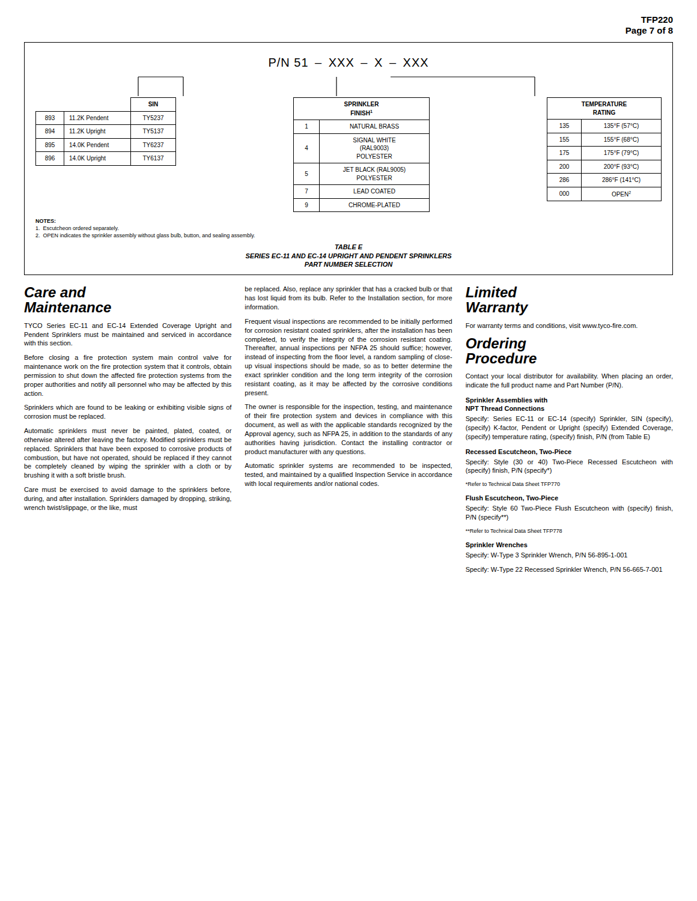TFP220
Page 7 of 8
P/N 51 – XXX – X – XXX
| | | SIN |
| 893 | 11.2K Pendent | TY5237 |
| 894 | 11.2K Upright | TY5137 |
| 895 | 14.0K Pendent | TY6237 |
| 896 | 14.0K Upright | TY6137 |
| SPRINKLER FINISH 1 |
| --- |
| 1 | NATURAL BRASS |
| 4 | SIGNAL WHITE (RAL9003) POLYESTER |
| 5 | JET BLACK (RAL9005) POLYESTER |
| 7 | LEAD COATED |
| 9 | CHROME-PLATED |
| TEMPERATURE RATING |
| --- |
| 135 | 135°F (57°C) |
| 155 | 155°F (68°C) |
| 175 | 175°F (79°C) |
| 200 | 200°F (93°C) |
| 286 | 286°F (141°C) |
| 000 | OPEN 2 |
NOTES:
1. Escutcheon ordered separately.
2. OPEN indicates the sprinkler assembly without glass bulb, button, and sealing assembly.
TABLE E
SERIES EC-11 AND EC-14 UPRIGHT AND PENDENT SPRINKLERS
PART NUMBER SELECTION
Care and
Maintenance
TYCO Series EC-11 and EC-14 Extended Coverage Upright and Pendent Sprinklers must be maintained and serviced in accordance with this section.
Before closing a fire protection system main control valve for maintenance work on the fire protection system that it controls, obtain permission to shut down the affected fire protection systems from the proper authorities and notify all personnel who may be affected by this action.
Sprinklers which are found to be leaking or exhibiting visible signs of corrosion must be replaced.
Automatic sprinklers must never be painted, plated, coated, or otherwise altered after leaving the factory. Modified sprinklers must be replaced. Sprinklers that have been exposed to corrosive products of combustion, but have not operated, should be replaced if they cannot be completely cleaned by wiping the sprinkler with a cloth or by brushing it with a soft bristle brush.
Care must be exercised to avoid damage to the sprinklers before, during, and after installation. Sprinklers damaged by dropping, striking, wrench twist/slippage, or the like, must
be replaced. Also, replace any sprinkler that has a cracked bulb or that has lost liquid from its bulb. Refer to the Installation section, for more information.
Frequent visual inspections are recommended to be initially performed for corrosion resistant coated sprinklers, after the installation has been completed, to verify the integrity of the corrosion resistant coating. Thereafter, annual inspections per NFPA 25 should suffice; however, instead of inspecting from the floor level, a random sampling of close-up visual inspections should be made, so as to better determine the exact sprinkler condition and the long term integrity of the corrosion resistant coating, as it may be affected by the corrosive conditions present.
The owner is responsible for the inspection, testing, and maintenance of their fire protection system and devices in compliance with this document, as well as with the applicable standards recognized by the Approval agency, such as NFPA 25, in addition to the standards of any authorities having jurisdiction. Contact the installing contractor or product manufacturer with any questions.
Automatic sprinkler systems are recommended to be inspected, tested, and maintained by a qualified Inspection Service in accordance with local requirements and/or national codes.
Limited
Warranty
For warranty terms and conditions, visit www.tyco-fire.com.
Ordering
Procedure
Contact your local distributor for availability. When placing an order, indicate the full product name and Part Number (P/N).
Sprinkler Assemblies with
NPT Thread Connections
Specify: Series EC-11 or EC-14 (specify) Sprinkler, SIN (specify), (specify) K-factor, Pendent or Upright (specify) Extended Coverage, (specify) temperature rating, (specify) finish, P/N (from Table E)
Recessed Escutcheon, Two-Piece
Specify: Style (30 or 40) Two-Piece Recessed Escutcheon with (specify) finish, P/N (specify*)
*Refer to Technical Data Sheet TFP770
Flush Escutcheon, Two-Piece
Specify: Style 60 Two-Piece Flush Escutcheon with (specify) finish, P/N (specify**)
**Refer to Technical Data Sheet TFP778
Sprinkler Wrenches
Specify: W-Type 3 Sprinkler Wrench, P/N 56-895-1-001
Specify: W-Type 22 Recessed Sprinkler Wrench, P/N 56-665-7-001